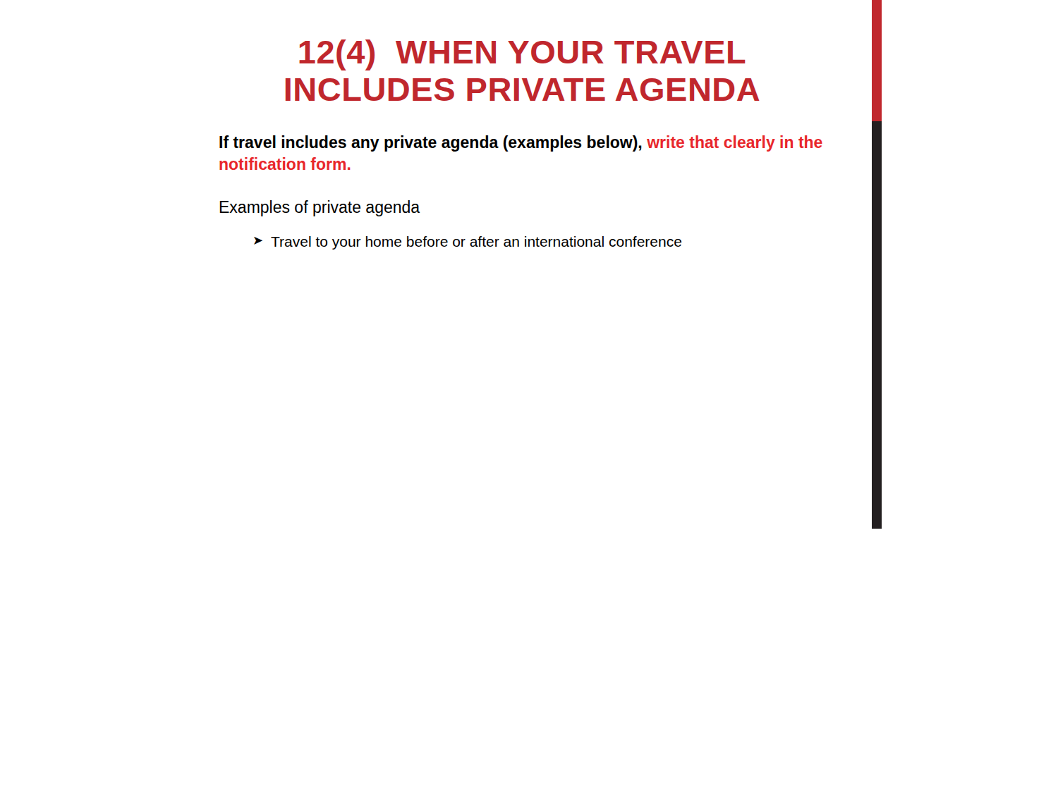12(4) When Your Travel
Includes Private Agenda
If travel includes any private agenda (examples below), write that clearly in the notification form.
Examples of private agenda
Travel to your home before or after an international conference